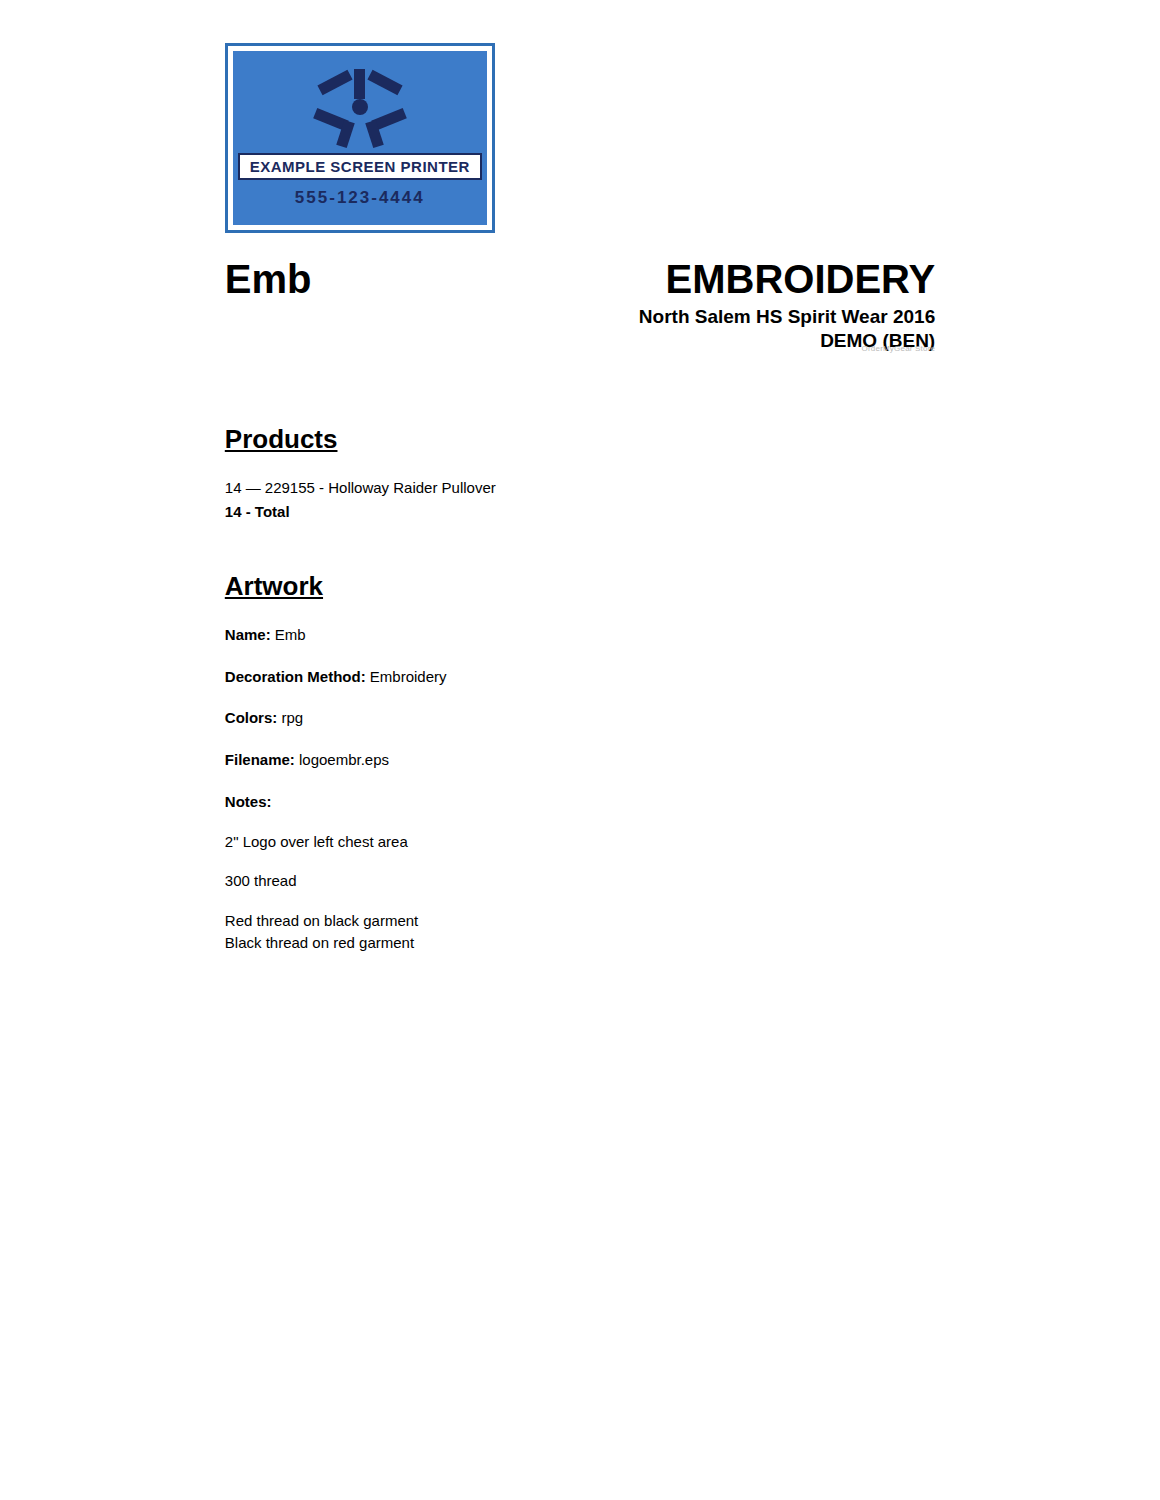EXAMPLE SCREEN PRINTER
555-123-4444
Emb
EMBROIDERY
North Salem HS Spirit Wear 2016
DEMO (BEN)
OrderMyGear Store
Products
14 — 229155 - Holloway Raider Pullover
14 - Total
Artwork
Name: Emb
Decoration Method: Embroidery
Colors: rpg
Filename: logoembr.eps
Notes:
2" Logo over left chest area
300 thread
Red thread on black garment
Black thread on red garment